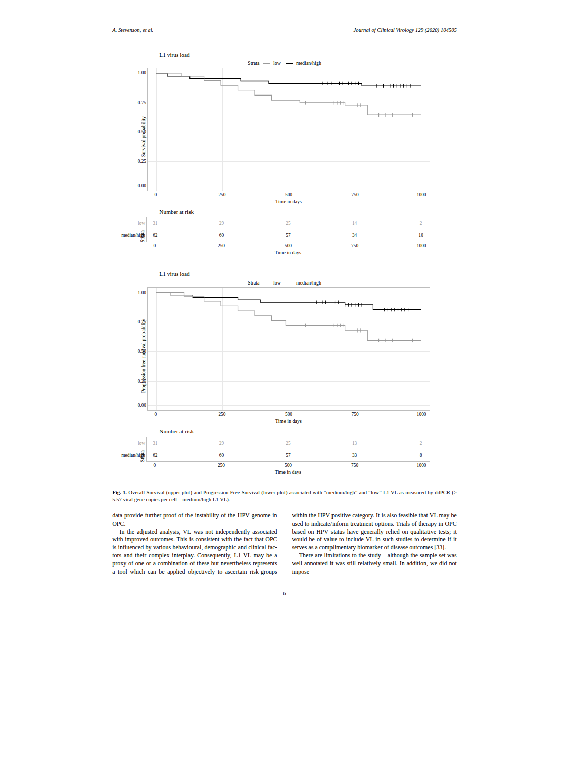A. Stevenson, et al.
Journal of Clinical Virology 129 (2020) 104505
L1 virus load
Strata low median/high
Survival probability
1.00
0.75
0.50
0.25
0.00
0
250
500
750
1000
Time in days
Number at risk
Strata
low
31
29
25
14
2
median/high
62
60
57
34
10
0
250
500
750
1000
Time in days
L1 virus load
Strata low median/high
Progression free survival probability
1.00
0.75
0.50
0.25
0.00
0
250
500
750
1000
Time in days
Number at risk
Strata
low
31
29
25
13
2
median/high
62
60
57
33
8
0
250
500
750
1000
Time in days
Fig. 1. Overall Survival (upper plot) and Progression Free Survival (lower plot) associated with “medium/high” and “low” L1 VL as measured by ddPCR (> 5.57 viral gene copies per cell = medium/high L1 VL).
data provide further proof of the instability of the HPV genome in OPC.
In the adjusted analysis, VL was not independently associated with improved outcomes. This is consistent with the fact that OPC is influenced by various behavioural, demographic and clinical factors and their complex interplay. Consequently, L1 VL may be a proxy of one or a combination of these but nevertheless represents a tool which can be applied objectively to ascertain risk-groups within the HPV positive category. It is also feasible that VL may be used to indicate/inform treatment options. Trials of therapy in OPC based on HPV status have generally relied on qualitative tests; it would be of value to include VL in such studies to determine if it serves as a complimentary biomarker of disease outcomes [33].
There are limitations to the study – although the sample set was well annotated it was still relatively small. In addition, we did not impose
6